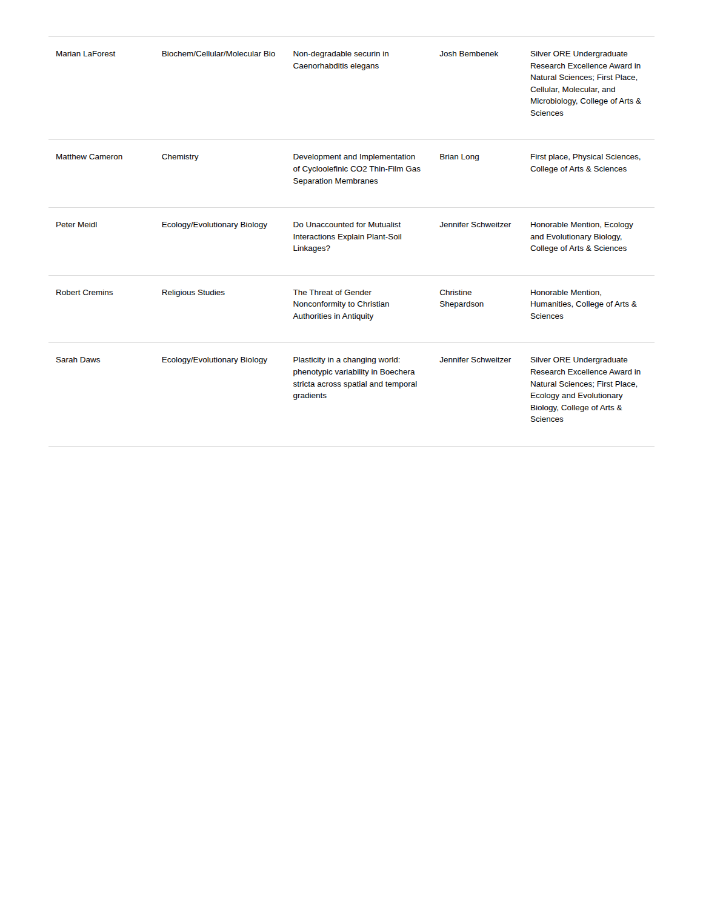| Marian LaForest | Biochem/Cellular/Molecular Bio | Non-degradable securin in Caenorhabditis elegans | Josh Bembenek | Silver ORE Undergraduate Research Excellence Award in Natural Sciences; First Place, Cellular, Molecular, and Microbiology, College of Arts & Sciences |
| Matthew Cameron | Chemistry | Development and Implementation of Cycloolefinic CO2 Thin-Film Gas Separation Membranes | Brian Long | First place, Physical Sciences, College of Arts & Sciences |
| Peter Meidl | Ecology/Evolutionary Biology | Do Unaccounted for Mutualist Interactions Explain Plant-Soil Linkages? | Jennifer Schweitzer | Honorable Mention, Ecology and Evolutionary Biology, College of Arts & Sciences |
| Robert Cremins | Religious Studies | The Threat of Gender Nonconformity to Christian Authorities in Antiquity | Christine Shepardson | Honorable Mention, Humanities, College of Arts & Sciences |
| Sarah Daws | Ecology/Evolutionary Biology | Plasticity in a changing world: phenotypic variability in Boechera stricta across spatial and temporal gradients | Jennifer Schweitzer | Silver ORE Undergraduate Research Excellence Award in Natural Sciences; First Place, Ecology and Evolutionary Biology, College of Arts & Sciences |